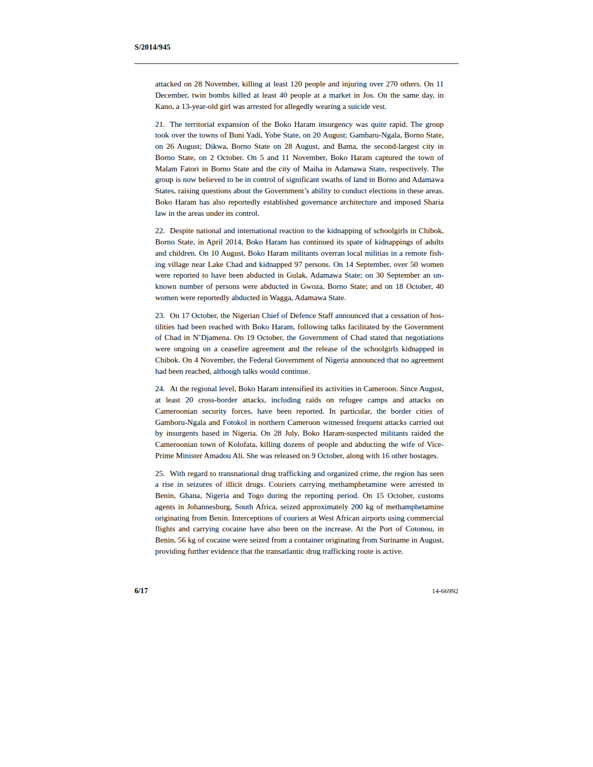S/2014/945
attacked on 28 November, killing at least 120 people and injuring over 270 others. On 11 December, twin bombs killed at least 40 people at a market in Jos. On the same day, in Kano, a 13-year-old girl was arrested for allegedly wearing a suicide vest.
21. The territorial expansion of the Boko Haram insurgency was quite rapid. The group took over the towns of Buni Yadi, Yobe State, on 20 August; Gambaru-Ngala, Borno State, on 26 August; Dikwa, Borno State on 28 August, and Bama, the second-largest city in Borno State, on 2 October. On 5 and 11 November, Boko Haram captured the town of Malam Fatori in Borno State and the city of Maiha in Adamawa State, respectively. The group is now believed to be in control of significant swaths of land in Borno and Adamawa States, raising questions about the Government’s ability to conduct elections in these areas. Boko Haram has also reportedly established governance architecture and imposed Sharia law in the areas under its control.
22. Despite national and international reaction to the kidnapping of schoolgirls in Chibok, Borno State, in April 2014, Boko Haram has continued its spate of kidnappings of adults and children. On 10 August, Boko Haram militants overran local militias in a remote fishing village near Lake Chad and kidnapped 97 persons. On 14 September, over 50 women were reported to have been abducted in Gulak, Adamawa State; on 30 September an unknown number of persons were abducted in Gwoza, Borno State; and on 18 October, 40 women were reportedly abducted in Wagga, Adamawa State.
23. On 17 October, the Nigerian Chief of Defence Staff announced that a cessation of hostilities had been reached with Boko Haram, following talks facilitated by the Government of Chad in N’Djamena. On 19 October, the Government of Chad stated that negotiations were ongoing on a ceasefire agreement and the release of the schoolgirls kidnapped in Chibok. On 4 November, the Federal Government of Nigeria announced that no agreement had been reached, although talks would continue.
24. At the regional level, Boko Haram intensified its activities in Cameroon. Since August, at least 20 cross-border attacks, including raids on refugee camps and attacks on Cameroonian security forces, have been reported. In particular, the border cities of Gamboru-Ngala and Fotokol in northern Cameroon witnessed frequent attacks carried out by insurgents based in Nigeria. On 28 July, Boko Haram-suspected militants raided the Cameroonian town of Kolofata, killing dozens of people and abducting the wife of Vice-Prime Minister Amadou Ali. She was released on 9 October, along with 16 other hostages.
25. With regard to transnational drug trafficking and organized crime, the region has seen a rise in seizures of illicit drugs. Couriers carrying methamphetamine were arrested in Benin, Ghana, Nigeria and Togo during the reporting period. On 15 October, customs agents in Johannesburg, South Africa, seized approximately 200 kg of methamphetamine originating from Benin. Interceptions of couriers at West African airports using commercial flights and carrying cocaine have also been on the increase. At the Port of Cotonou, in Benin, 56 kg of cocaine were seized from a container originating from Suriname in August, providing further evidence that the transatlantic drug trafficking route is active.
6/17
14-66992